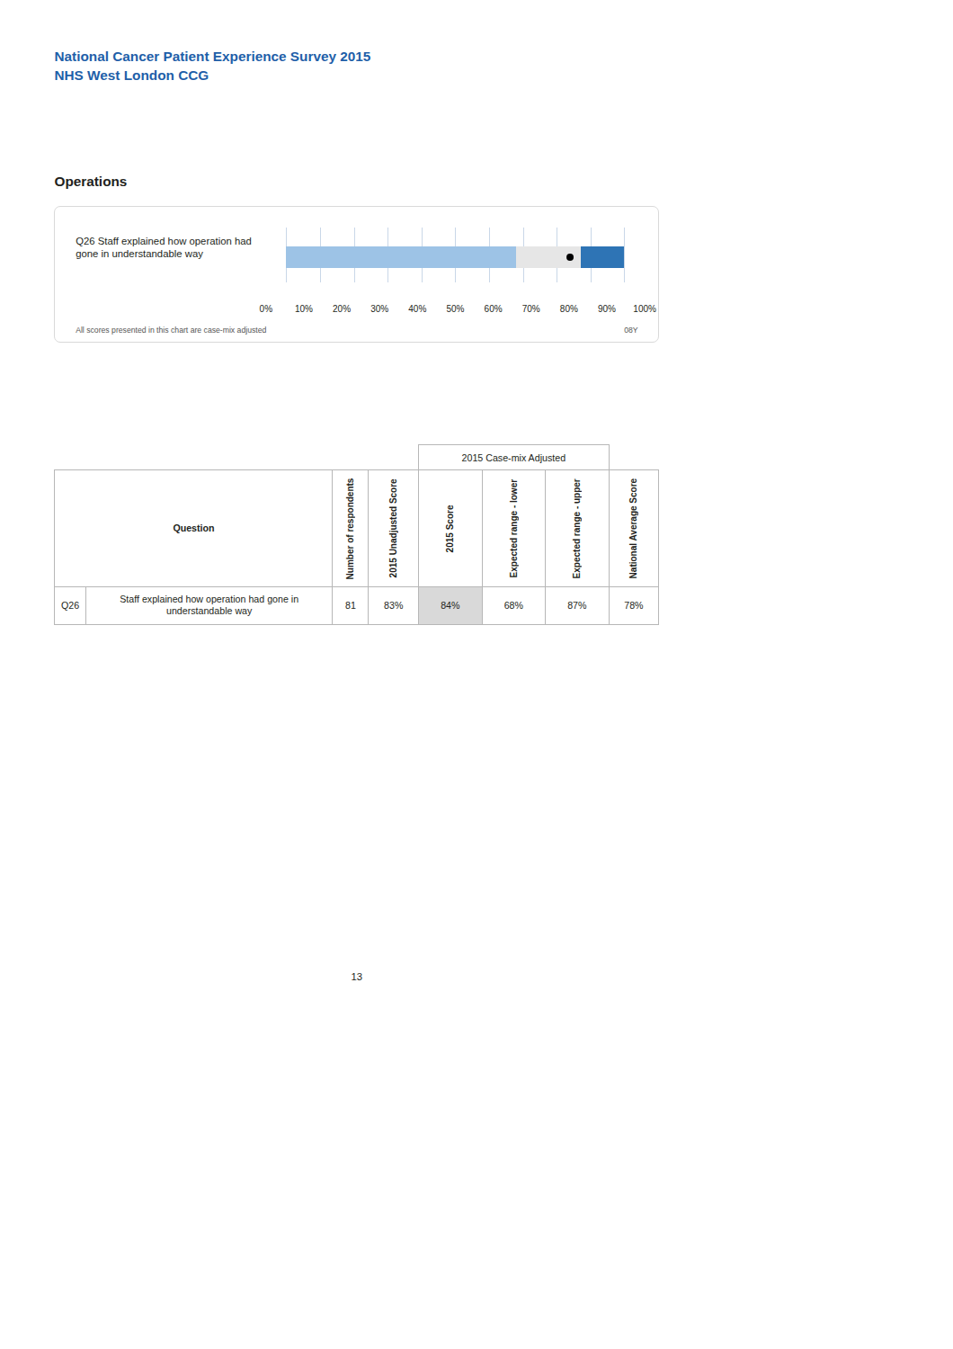National Cancer Patient Experience Survey 2015
NHS West London CCG
Operations
Q26 Staff explained how operation had gone in understandable way
0% 10% 20% 30% 40% 50% 60% 70% 80% 90% 100%
All scores presented in this chart are case-mix adjusted
08Y
| | | | 2015 Case-mix Adjusted | |
| Question | Number of respondents | 2015 Unadjusted Score | 2015 Score | Expected range - lower | Expected range - upper | National Average Score |
| Q26 | Staff explained how operation had gone in understandable way | 81 | 83% | 84% | 68% | 87% | 78% |
13